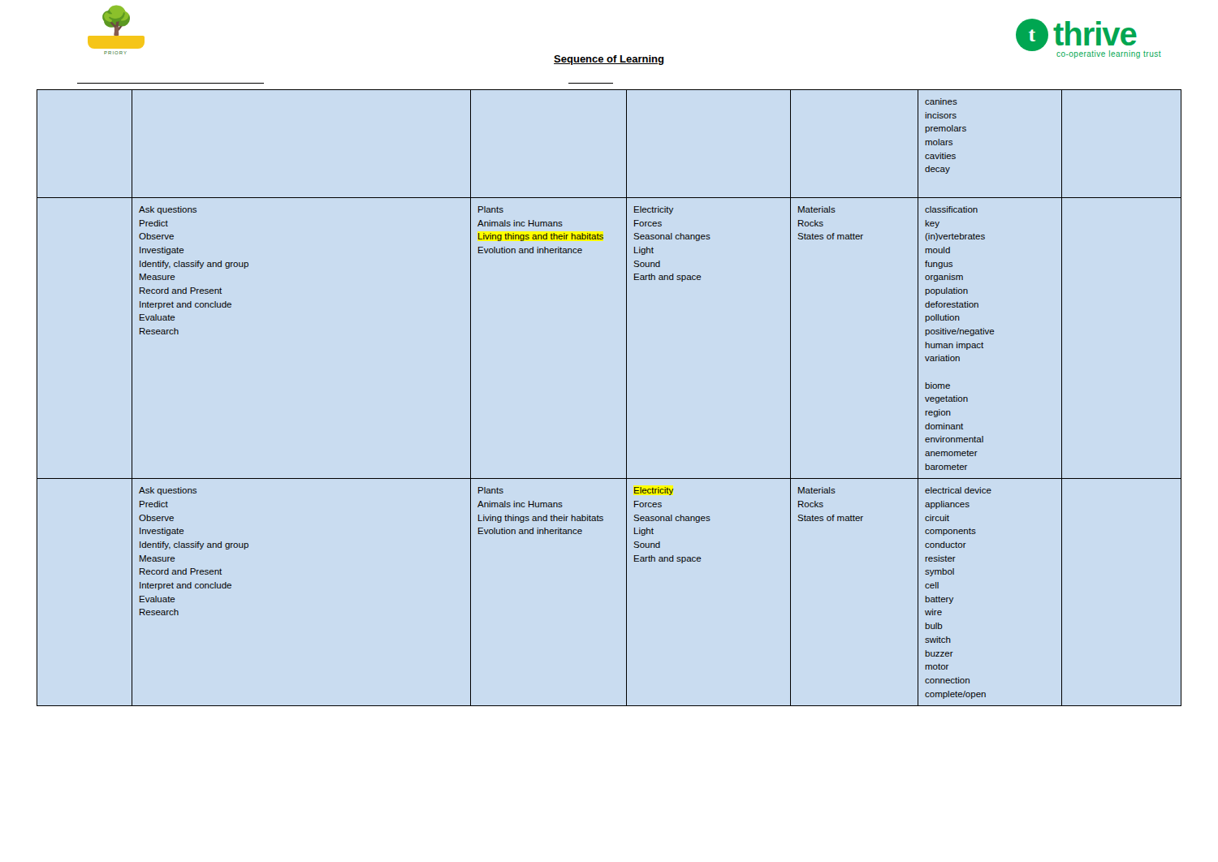🌳
PRIORY
tthrive
co-operative learning trust
Sequence of Learning
| | | | | | canines incisors premolars molars cavities decay | |
| | Ask questions Predict Observe Investigate Identify, classify and group Measure Record and Present Interpret and conclude Evaluate Research | Plants Animals inc Humans Living things and their habitats Evolution and inheritance | Electricity Forces Seasonal changes Light Sound Earth and space | Materials Rocks States of matter | classification key (in)vertebrates mould fungus organism population deforestation pollution positive/negative human impact variation biome vegetation region dominant environmental anemometer barometer | |
| | Ask questions Predict Observe Investigate Identify, classify and group Measure Record and Present Interpret and conclude Evaluate Research | Plants Animals inc Humans Living things and their habitats Evolution and inheritance | Electricity Forces Seasonal changes Light Sound Earth and space | Materials Rocks States of matter | electrical device appliances circuit components conductor resister symbol cell battery wire bulb switch buzzer motor connection complete/open | |